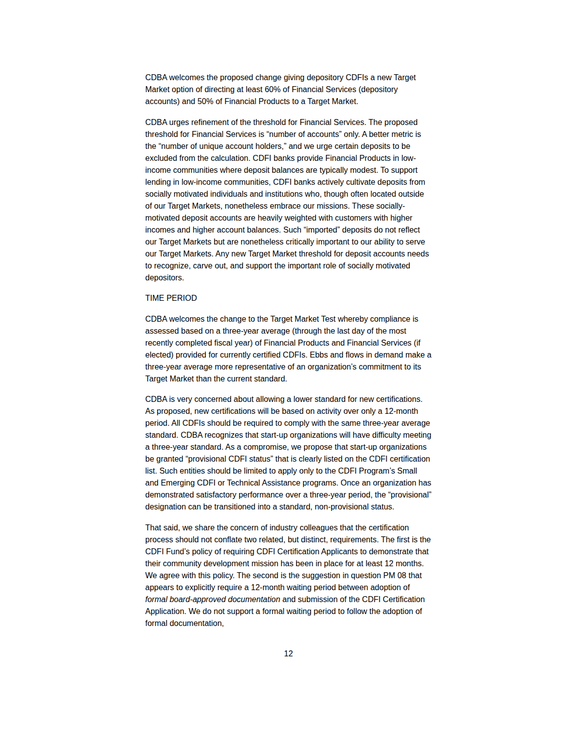CDBA welcomes the proposed change giving depository CDFIs a new Target Market option of directing at least 60% of Financial Services (depository accounts) and 50% of Financial Products to a Target Market.
CDBA urges refinement of the threshold for Financial Services. The proposed threshold for Financial Services is “number of accounts” only. A better metric is the “number of unique account holders,” and we urge certain deposits to be excluded from the calculation. CDFI banks provide Financial Products in low-income communities where deposit balances are typically modest. To support lending in low-income communities, CDFI banks actively cultivate deposits from socially motivated individuals and institutions who, though often located outside of our Target Markets, nonetheless embrace our missions. These socially-motivated deposit accounts are heavily weighted with customers with higher incomes and higher account balances. Such “imported” deposits do not reflect our Target Markets but are nonetheless critically important to our ability to serve our Target Markets. Any new Target Market threshold for deposit accounts needs to recognize, carve out, and support the important role of socially motivated depositors.
TIME PERIOD
CDBA welcomes the change to the Target Market Test whereby compliance is assessed based on a three-year average (through the last day of the most recently completed fiscal year) of Financial Products and Financial Services (if elected) provided for currently certified CDFIs. Ebbs and flows in demand make a three-year average more representative of an organization’s commitment to its Target Market than the current standard.
CDBA is very concerned about allowing a lower standard for new certifications. As proposed, new certifications will be based on activity over only a 12-month period. All CDFIs should be required to comply with the same three-year average standard. CDBA recognizes that start-up organizations will have difficulty meeting a three-year standard. As a compromise, we propose that start-up organizations be granted “provisional CDFI status” that is clearly listed on the CDFI certification list. Such entities should be limited to apply only to the CDFI Program’s Small and Emerging CDFI or Technical Assistance programs. Once an organization has demonstrated satisfactory performance over a three-year period, the “provisional” designation can be transitioned into a standard, non-provisional status.
That said, we share the concern of industry colleagues that the certification process should not conflate two related, but distinct, requirements. The first is the CDFI Fund’s policy of requiring CDFI Certification Applicants to demonstrate that their community development mission has been in place for at least 12 months. We agree with this policy. The second is the suggestion in question PM 08 that appears to explicitly require a 12-month waiting period between adoption of formal board-approved documentation and submission of the CDFI Certification Application. We do not support a formal waiting period to follow the adoption of formal documentation,
12